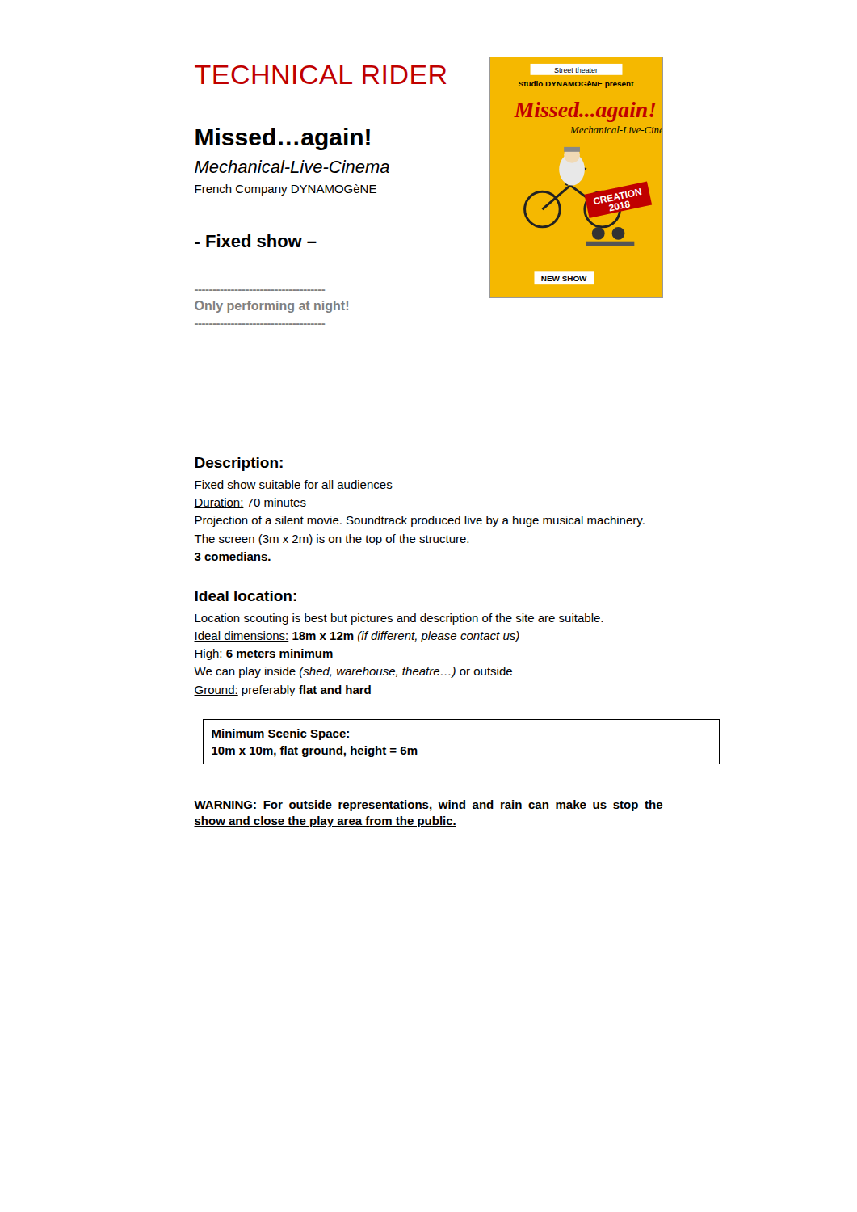TECHNICAL RIDER
Missed…again!
Mechanical-Live-Cinema
French Company DYNAMOGèNE
- Fixed show –
------------------------------------
Only performing at night!
------------------------------------
Description:
Fixed show suitable for all audiences
Duration: 70 minutes
Projection of a silent movie. Soundtrack produced live by a huge musical machinery.
The screen (3m x 2m) is on the top of the structure.
3 comedians.
Ideal location:
Location scouting is best but pictures and description of the site are suitable.
Ideal dimensions: 18m x 12m (if different, please contact us)
High: 6 meters minimum
We can play inside (shed, warehouse, theatre…) or outside
Ground: preferably flat and hard
Minimum Scenic Space:
10m x 10m, flat ground, height = 6m
WARNING: For outside representations, wind and rain can make us stop the show and close the play area from the public.